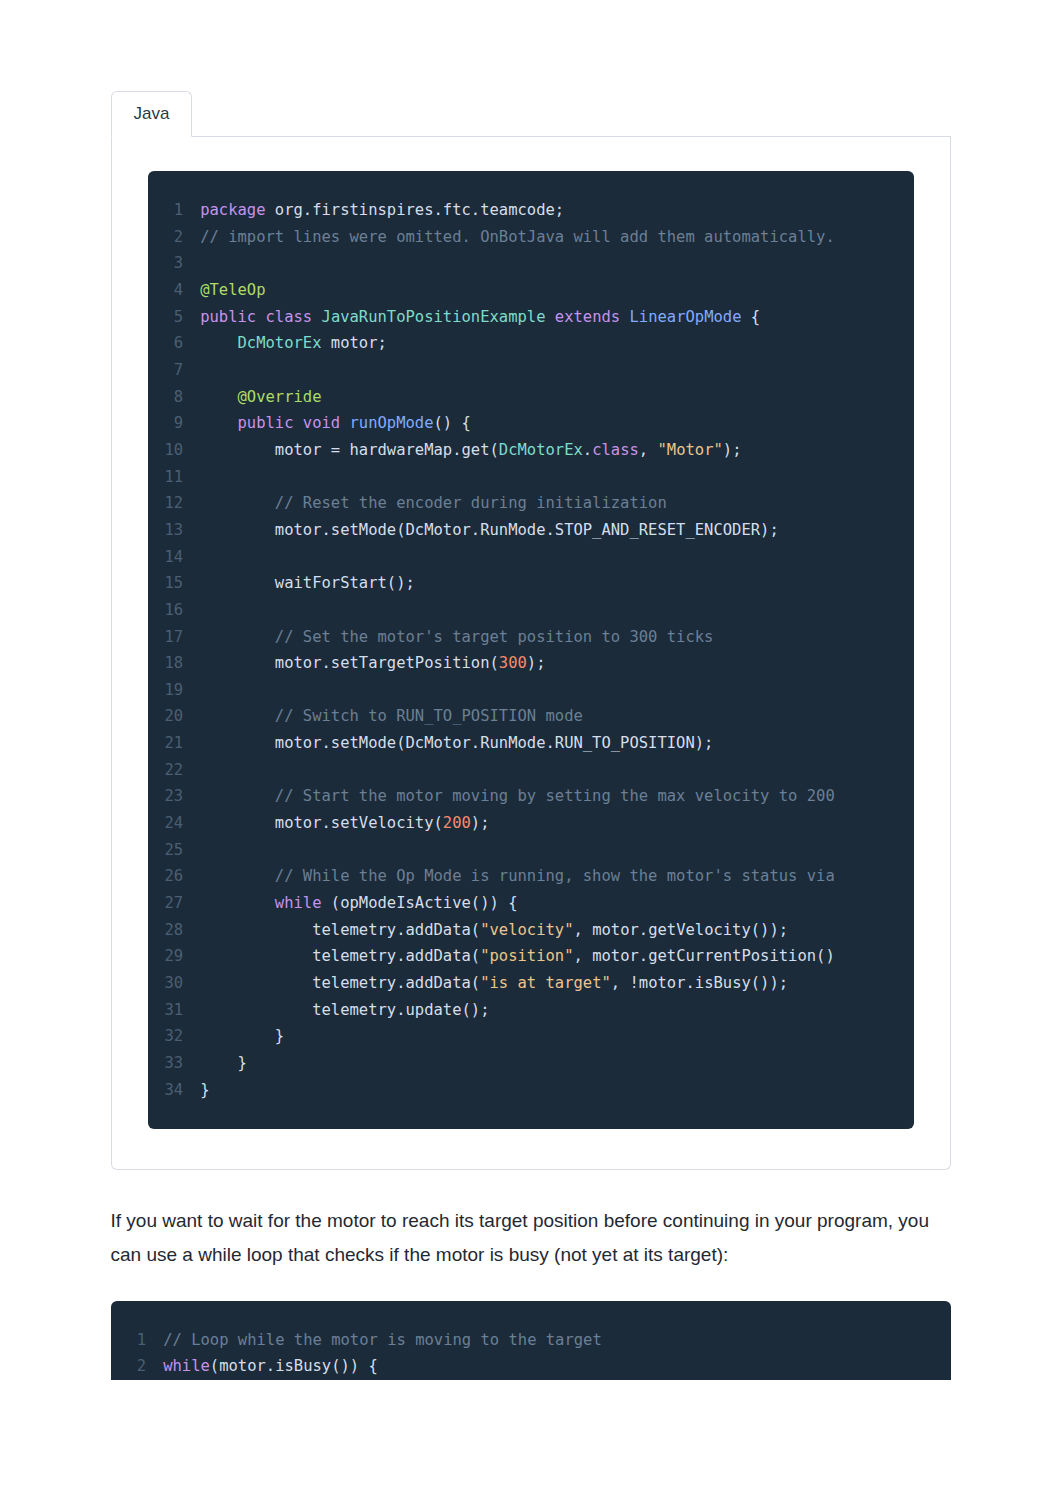Java
1 package org.firstinspires.ftc.teamcode;
2// import lines were omitted. OnBotJava will add them automatically.
3
4@TeleOp
5 public class JavaRunToPositionExample extends LinearOpMode {
6    DcMotorEx motor;
7
8    @Override
9    public void runOpMode() {
10        motor = hardwareMap.get(DcMotorEx. class, "Motor");
11
12        // Reset the encoder during initialization
13        motor.setMode(DcMotor.RunMode.STOP_AND_RESET_ENCODER);
14
15        waitForStart();
16
17        // Set the motor's target position to 300 ticks
18        motor.setTargetPosition(300);
19
20        // Switch to RUN_TO_POSITION mode
21        motor.setMode(DcMotor.RunMode.RUN_TO_POSITION);
22
23        // Start the motor moving by setting the max velocity to 200
24        motor.setVelocity(200);
25
26        // While the Op Mode is running, show the motor's status via
27        while (opModeIsActive()) {
28            telemetry.addData("velocity", motor.getVelocity());
29            telemetry.addData("position", motor.getCurrentPosition()
30            telemetry.addData("is at target", !motor.isBusy());
31            telemetry.update();
32        }
33    }
34}
If you want to wait for the motor to reach its target position before continuing in your program, you can use a while loop that checks if the motor is busy (not yet at its target):
1// Loop while the motor is moving to the target
2 while(motor.isBusy()) {